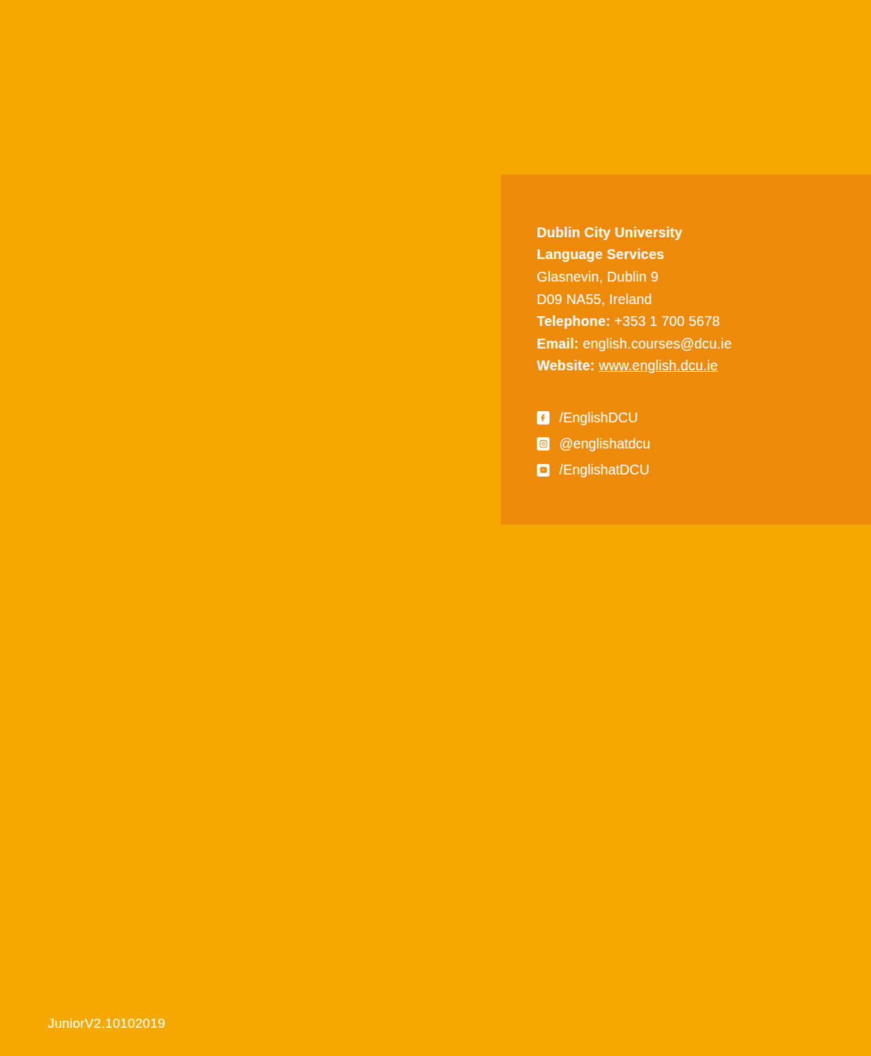Dublin City University
Language Services
Glasnevin, Dublin 9
D09 NA55, Ireland
Telephone: +353 1 700 5678
Email: english.courses@dcu.ie
Website: www.english.dcu.ie
/EnglishDCU
@englishatdcu
/EnglishatDCU
JuniorV2.10102019